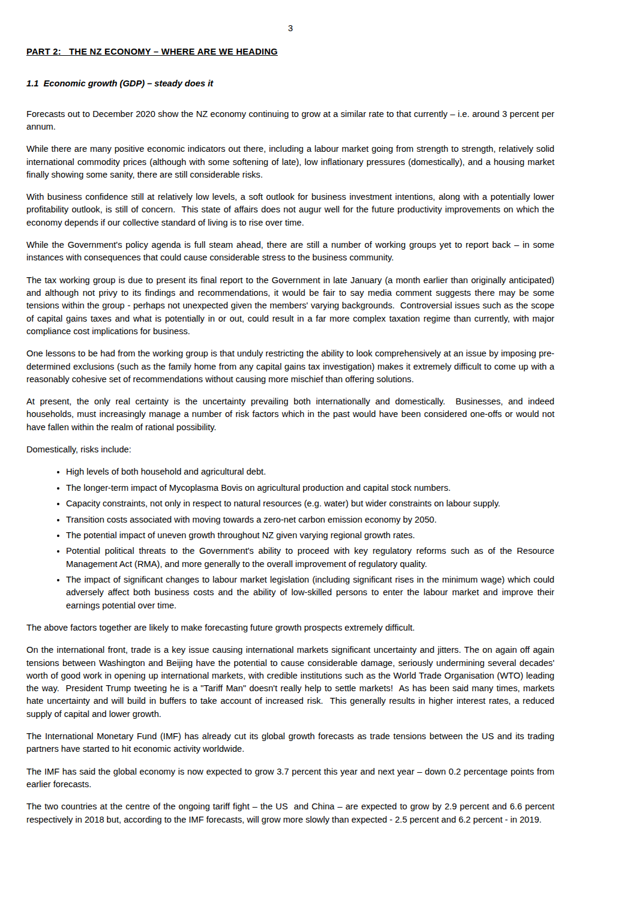3
PART 2: THE NZ ECONOMY – WHERE ARE WE HEADING
1.1 Economic growth (GDP) – steady does it
Forecasts out to December 2020 show the NZ economy continuing to grow at a similar rate to that currently – i.e. around 3 percent per annum.
While there are many positive economic indicators out there, including a labour market going from strength to strength, relatively solid international commodity prices (although with some softening of late), low inflationary pressures (domestically), and a housing market finally showing some sanity, there are still considerable risks.
With business confidence still at relatively low levels, a soft outlook for business investment intentions, along with a potentially lower profitability outlook, is still of concern. This state of affairs does not augur well for the future productivity improvements on which the economy depends if our collective standard of living is to rise over time.
While the Government's policy agenda is full steam ahead, there are still a number of working groups yet to report back – in some instances with consequences that could cause considerable stress to the business community.
The tax working group is due to present its final report to the Government in late January (a month earlier than originally anticipated) and although not privy to its findings and recommendations, it would be fair to say media comment suggests there may be some tensions within the group - perhaps not unexpected given the members' varying backgrounds. Controversial issues such as the scope of capital gains taxes and what is potentially in or out, could result in a far more complex taxation regime than currently, with major compliance cost implications for business.
One lessons to be had from the working group is that unduly restricting the ability to look comprehensively at an issue by imposing pre-determined exclusions (such as the family home from any capital gains tax investigation) makes it extremely difficult to come up with a reasonably cohesive set of recommendations without causing more mischief than offering solutions.
At present, the only real certainty is the uncertainty prevailing both internationally and domestically. Businesses, and indeed households, must increasingly manage a number of risk factors which in the past would have been considered one-offs or would not have fallen within the realm of rational possibility.
Domestically, risks include:
High levels of both household and agricultural debt.
The longer-term impact of Mycoplasma Bovis on agricultural production and capital stock numbers.
Capacity constraints, not only in respect to natural resources (e.g. water) but wider constraints on labour supply.
Transition costs associated with moving towards a zero-net carbon emission economy by 2050.
The potential impact of uneven growth throughout NZ given varying regional growth rates.
Potential political threats to the Government's ability to proceed with key regulatory reforms such as of the Resource Management Act (RMA), and more generally to the overall improvement of regulatory quality.
The impact of significant changes to labour market legislation (including significant rises in the minimum wage) which could adversely affect both business costs and the ability of low-skilled persons to enter the labour market and improve their earnings potential over time.
The above factors together are likely to make forecasting future growth prospects extremely difficult.
On the international front, trade is a key issue causing international markets significant uncertainty and jitters. The on again off again tensions between Washington and Beijing have the potential to cause considerable damage, seriously undermining several decades' worth of good work in opening up international markets, with credible institutions such as the World Trade Organisation (WTO) leading the way. President Trump tweeting he is a "Tariff Man" doesn't really help to settle markets! As has been said many times, markets hate uncertainty and will build in buffers to take account of increased risk. This generally results in higher interest rates, a reduced supply of capital and lower growth.
The International Monetary Fund (IMF) has already cut its global growth forecasts as trade tensions between the US and its trading partners have started to hit economic activity worldwide.
The IMF has said the global economy is now expected to grow 3.7 percent this year and next year – down 0.2 percentage points from earlier forecasts.
The two countries at the centre of the ongoing tariff fight – the US and China – are expected to grow by 2.9 percent and 6.6 percent respectively in 2018 but, according to the IMF forecasts, will grow more slowly than expected - 2.5 percent and 6.2 percent - in 2019.